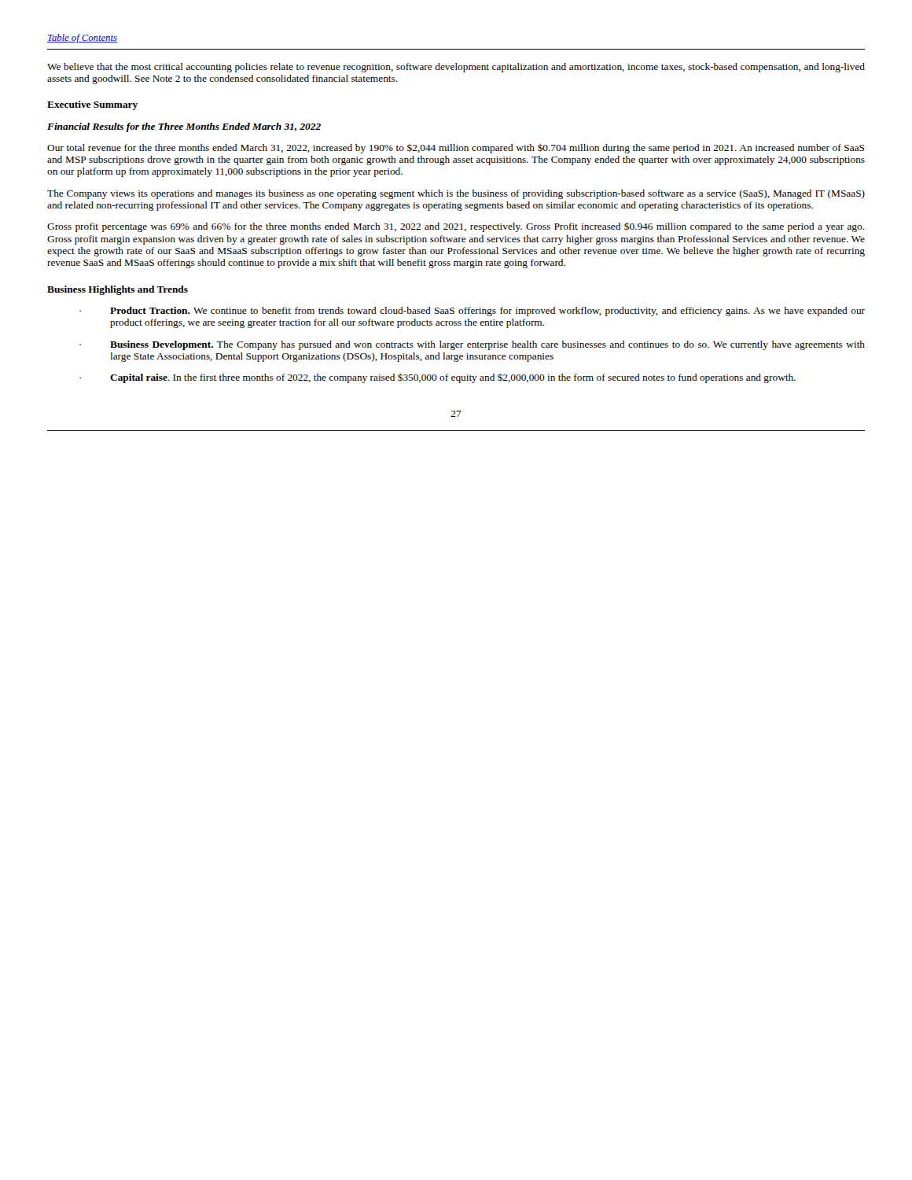Table of Contents
We believe that the most critical accounting policies relate to revenue recognition, software development capitalization and amortization, income taxes, stock-based compensation, and long-lived assets and goodwill. See Note 2 to the condensed consolidated financial statements.
Executive Summary
Financial Results for the Three Months Ended March 31, 2022
Our total revenue for the three months ended March 31, 2022, increased by 190% to $2,044 million compared with $0.704 million during the same period in 2021. An increased number of SaaS and MSP subscriptions drove growth in the quarter gain from both organic growth and through asset acquisitions. The Company ended the quarter with over approximately 24,000 subscriptions on our platform up from approximately 11,000 subscriptions in the prior year period.
The Company views its operations and manages its business as one operating segment which is the business of providing subscription-based software as a service (SaaS), Managed IT (MSaaS) and related non-recurring professional IT and other services. The Company aggregates is operating segments based on similar economic and operating characteristics of its operations.
Gross profit percentage was 69% and 66% for the three months ended March 31, 2022 and 2021, respectively. Gross Profit increased $0.946 million compared to the same period a year ago. Gross profit margin expansion was driven by a greater growth rate of sales in subscription software and services that carry higher gross margins than Professional Services and other revenue. We expect the growth rate of our SaaS and MSaaS subscription offerings to grow faster than our Professional Services and other revenue over time. We believe the higher growth rate of recurring revenue SaaS and MSaaS offerings should continue to provide a mix shift that will benefit gross margin rate going forward.
Business Highlights and Trends
· Product Traction. We continue to benefit from trends toward cloud-based SaaS offerings for improved workflow, productivity, and efficiency gains. As we have expanded our product offerings, we are seeing greater traction for all our software products across the entire platform.
· Business Development. The Company has pursued and won contracts with larger enterprise health care businesses and continues to do so. We currently have agreements with large State Associations, Dental Support Organizations (DSOs), Hospitals, and large insurance companies
· Capital raise. In the first three months of 2022, the company raised $350,000 of equity and $2,000,000 in the form of secured notes to fund operations and growth.
27